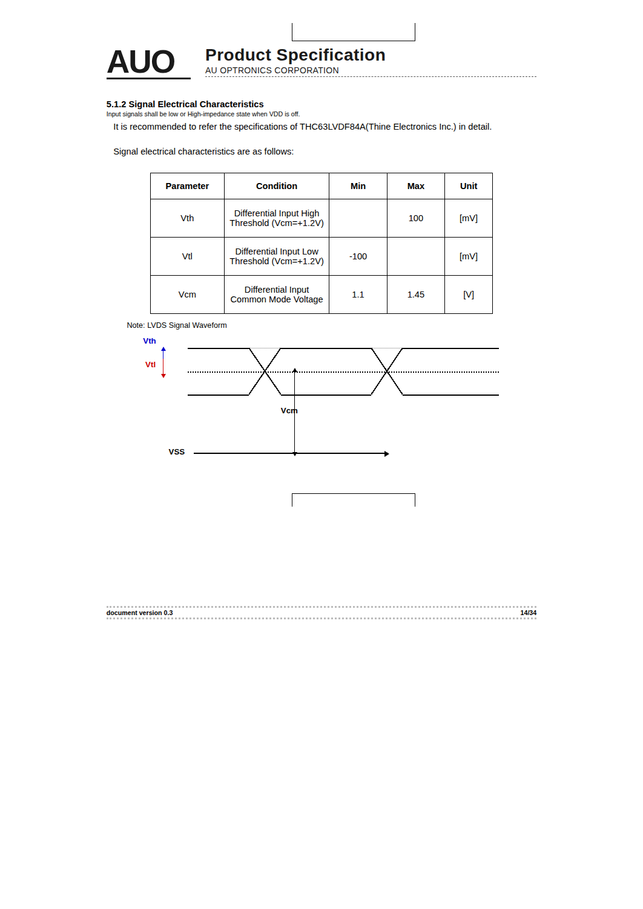AUO
Product Specification
AU OPTRONICS CORPORATION
5.1.2 Signal Electrical Characteristics
Input signals shall be low or High-impedance state when VDD is off.
It is recommended to refer the specifications of THC63LVDF84A(Thine Electronics Inc.) in detail.
Signal electrical characteristics are as follows:
| Parameter | Condition | Min | Max | Unit |
| --- | --- | --- | --- | --- |
| Vth | Differential Input High Threshold (Vcm=+1.2V) | | 100 | [mV] |
| Vtl | Differential Input Low Threshold (Vcm=+1.2V) | -100 | | [mV] |
| Vcm | Differential Input Common Mode Voltage | 1.1 | 1.45 | [V] |
Note: LVDS Signal Waveform
Vth
Vtl
Vcm
VSS
document version 0.3
14/34